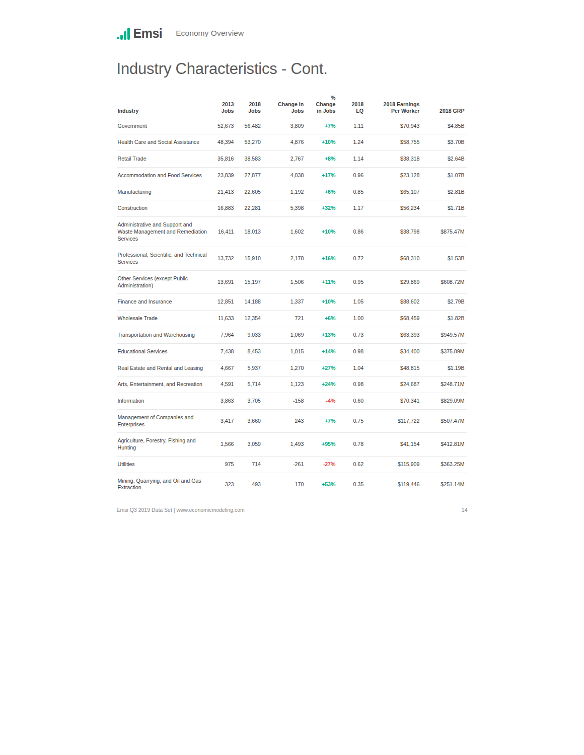Emsi
Economy Overview
Industry Characteristics - Cont.
| Industry | 2013 Jobs | 2018 Jobs | Change in Jobs | % Change in Jobs | 2018 LQ | 2018 Earnings Per Worker | 2018 GRP |
| --- | --- | --- | --- | --- | --- | --- | --- |
| Government | 52,673 | 56,482 | 3,809 | +7% | 1.11 | $70,943 | $4.85B |
| Health Care and Social Assistance | 48,394 | 53,270 | 4,876 | +10% | 1.24 | $58,755 | $3.70B |
| Retail Trade | 35,816 | 38,583 | 2,767 | +8% | 1.14 | $38,318 | $2.64B |
| Accommodation and Food Services | 23,839 | 27,877 | 4,038 | +17% | 0.96 | $23,128 | $1.07B |
| Manufacturing | 21,413 | 22,605 | 1,192 | +6% | 0.85 | $65,107 | $2.81B |
| Construction | 16,883 | 22,281 | 5,398 | +32% | 1.17 | $56,234 | $1.71B |
| Administrative and Support and Waste Management and Remediation Services | 16,411 | 18,013 | 1,602 | +10% | 0.86 | $38,798 | $875.47M |
| Professional, Scientific, and Technical Services | 13,732 | 15,910 | 2,178 | +16% | 0.72 | $68,310 | $1.53B |
| Other Services (except Public Administration) | 13,691 | 15,197 | 1,506 | +11% | 0.95 | $29,869 | $608.72M |
| Finance and Insurance | 12,851 | 14,188 | 1,337 | +10% | 1.05 | $88,602 | $2.79B |
| Wholesale Trade | 11,633 | 12,354 | 721 | +6% | 1.00 | $68,459 | $1.82B |
| Transportation and Warehousing | 7,964 | 9,033 | 1,069 | +13% | 0.73 | $63,393 | $949.57M |
| Educational Services | 7,438 | 8,453 | 1,015 | +14% | 0.98 | $34,400 | $375.89M |
| Real Estate and Rental and Leasing | 4,667 | 5,937 | 1,270 | +27% | 1.04 | $48,815 | $1.19B |
| Arts, Entertainment, and Recreation | 4,591 | 5,714 | 1,123 | +24% | 0.98 | $24,687 | $248.71M |
| Information | 3,863 | 3,705 | -158 | -4% | 0.60 | $70,341 | $829.09M |
| Management of Companies and Enterprises | 3,417 | 3,660 | 243 | +7% | 0.75 | $117,722 | $507.47M |
| Agriculture, Forestry, Fishing and Hunting | 1,566 | 3,059 | 1,493 | +95% | 0.78 | $41,154 | $412.81M |
| Utilities | 975 | 714 | -261 | -27% | 0.62 | $115,909 | $363.25M |
| Mining, Quarrying, and Oil and Gas Extraction | 323 | 493 | 170 | +53% | 0.35 | $119,446 | $251.14M |
Emsi Q3 2019 Data Set | www.economicmodeling.com
14